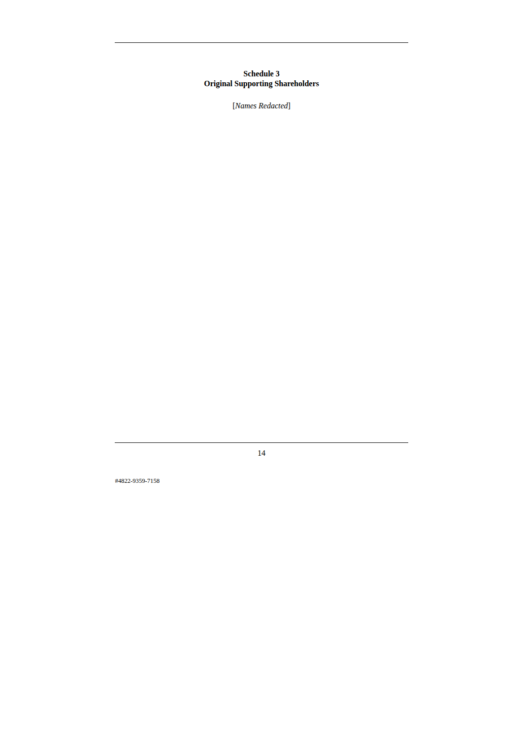Schedule 3
Original Supporting Shareholders
[Names Redacted]
14
#4822-9359-7158